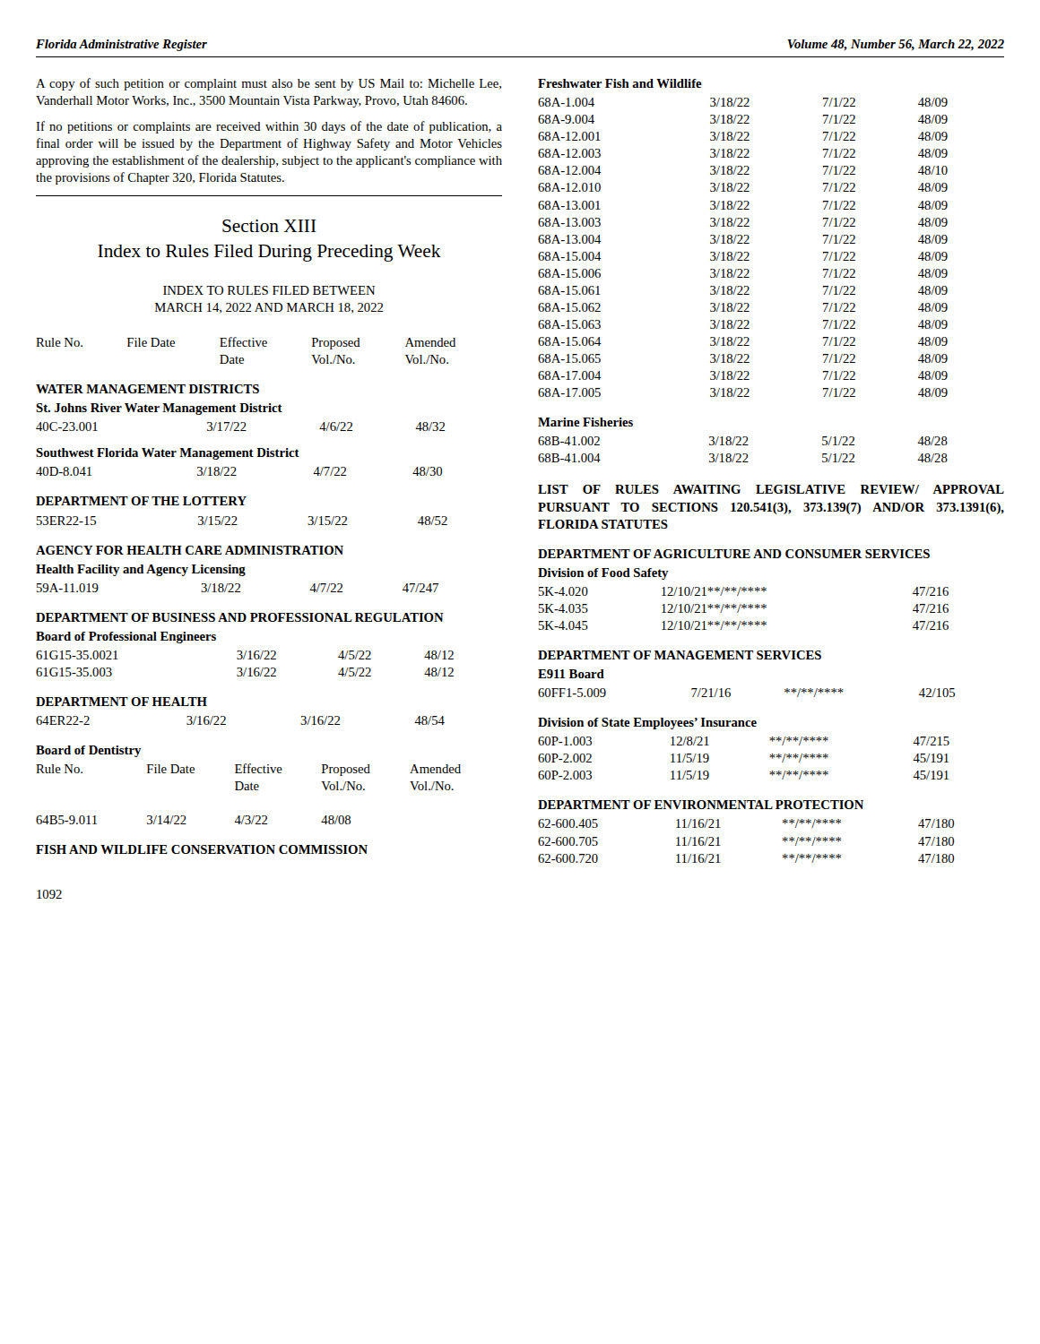Florida Administrative Register
Volume 48, Number 56, March 22, 2022
A copy of such petition or complaint must also be sent by US Mail to: Michelle Lee, Vanderhall Motor Works, Inc., 3500 Mountain Vista Parkway, Provo, Utah 84606.
If no petitions or complaints are received within 30 days of the date of publication, a final order will be issued by the Department of Highway Safety and Motor Vehicles approving the establishment of the dealership, subject to the applicant's compliance with the provisions of Chapter 320, Florida Statutes.
Section XIII
Index to Rules Filed During Preceding Week
INDEX TO RULES FILED BETWEEN
MARCH 14, 2022 AND MARCH 18, 2022
| Rule No. | File Date | Effective Date | Proposed Vol./No. | Amended Vol./No. |
WATER MANAGEMENT DISTRICTS
St. Johns River Water Management District
| 40C-23.001 | 3/17/22 | 4/6/22 | 48/32 |
Southwest Florida Water Management District
| 40D-8.041 | 3/18/22 | 4/7/22 | 48/30 |
DEPARTMENT OF THE LOTTERY
| 53ER22-15 | 3/15/22 | 3/15/22 | 48/52 |
AGENCY FOR HEALTH CARE ADMINISTRATION
Health Facility and Agency Licensing
| 59A-11.019 | 3/18/22 | 4/7/22 | 47/247 |
DEPARTMENT OF BUSINESS AND PROFESSIONAL REGULATION
Board of Professional Engineers
| 61G15-35.0021 | 3/16/22 | 4/5/22 | 48/12 |
| 61G15-35.003 | 3/16/22 | 4/5/22 | 48/12 |
DEPARTMENT OF HEALTH
| 64ER22-2 | 3/16/22 | 3/16/22 | 48/54 |
Board of Dentistry
| Rule No. | File Date | Effective Date | Proposed Vol./No. | Amended Vol./No. |
| 64B5-9.011 | 3/14/22 | 4/3/22 | 48/08 |
FISH AND WILDLIFE CONSERVATION COMMISSION
1092
Freshwater Fish and Wildlife
| 68A-1.004 | 3/18/22 | 7/1/22 | 48/09 |
| 68A-9.004 | 3/18/22 | 7/1/22 | 48/09 |
| 68A-12.001 | 3/18/22 | 7/1/22 | 48/09 |
| 68A-12.003 | 3/18/22 | 7/1/22 | 48/09 |
| 68A-12.004 | 3/18/22 | 7/1/22 | 48/10 |
| 68A-12.010 | 3/18/22 | 7/1/22 | 48/09 |
| 68A-13.001 | 3/18/22 | 7/1/22 | 48/09 |
| 68A-13.003 | 3/18/22 | 7/1/22 | 48/09 |
| 68A-13.004 | 3/18/22 | 7/1/22 | 48/09 |
| 68A-15.004 | 3/18/22 | 7/1/22 | 48/09 |
| 68A-15.006 | 3/18/22 | 7/1/22 | 48/09 |
| 68A-15.061 | 3/18/22 | 7/1/22 | 48/09 |
| 68A-15.062 | 3/18/22 | 7/1/22 | 48/09 |
| 68A-15.063 | 3/18/22 | 7/1/22 | 48/09 |
| 68A-15.064 | 3/18/22 | 7/1/22 | 48/09 |
| 68A-15.065 | 3/18/22 | 7/1/22 | 48/09 |
| 68A-17.004 | 3/18/22 | 7/1/22 | 48/09 |
| 68A-17.005 | 3/18/22 | 7/1/22 | 48/09 |
Marine Fisheries
| 68B-41.002 | 3/18/22 | 5/1/22 | 48/28 |
| 68B-41.004 | 3/18/22 | 5/1/22 | 48/28 |
LIST OF RULES AWAITING LEGISLATIVE REVIEW/ APPROVAL PURSUANT TO SECTIONS 120.541(3), 373.139(7) AND/OR 373.1391(6), FLORIDA STATUTES
DEPARTMENT OF AGRICULTURE AND CONSUMER SERVICES
Division of Food Safety
| 5K-4.020 | 12/10/21**/**/**** | 47/216 |
| 5K-4.035 | 12/10/21**/**/**** | 47/216 |
| 5K-4.045 | 12/10/21**/**/**** | 47/216 |
DEPARTMENT OF MANAGEMENT SERVICES
E911 Board
| 60FF1-5.009 | 7/21/16 | **/**/**** | 42/105 |
Division of State Employees’ Insurance
| 60P-1.003 | 12/8/21 | **/**/**** | 47/215 |
| 60P-2.002 | 11/5/19 | **/**/**** | 45/191 |
| 60P-2.003 | 11/5/19 | **/**/**** | 45/191 |
DEPARTMENT OF ENVIRONMENTAL PROTECTION
| 62-600.405 | 11/16/21 | **/**/**** | 47/180 |
| 62-600.705 | 11/16/21 | **/**/**** | 47/180 |
| 62-600.720 | 11/16/21 | **/**/**** | 47/180 |